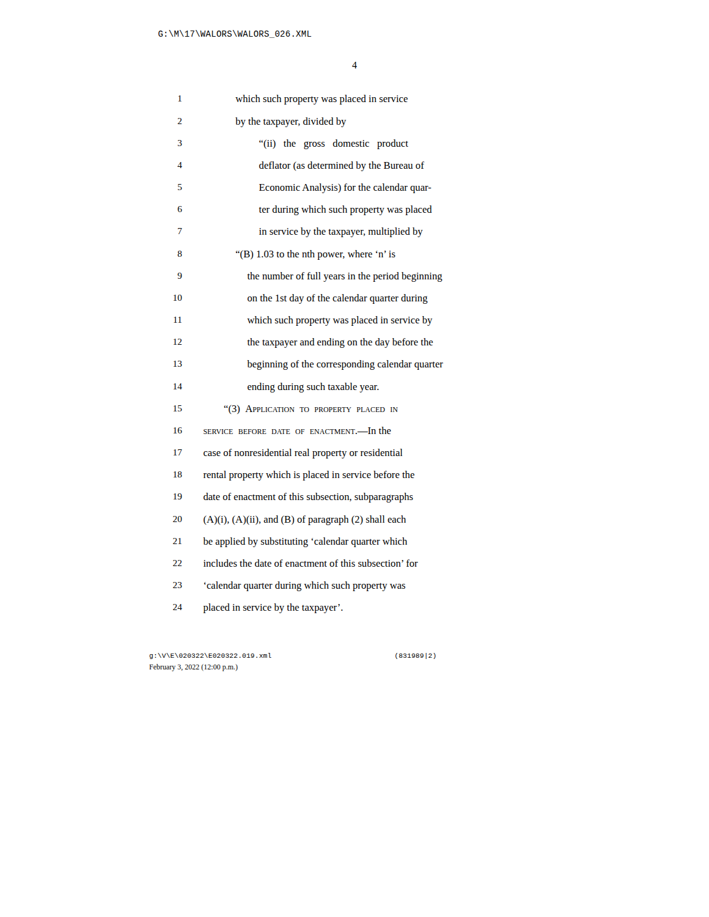G:\M\17\WALORS\WALORS_026.XML
4
| 1 | which such property was placed in service |
| 2 | by the taxpayer, divided by |
| 3 | “(ii) the gross domestic product |
| 4 | deflator (as determined by the Bureau of |
| 5 | Economic Analysis) for the calendar quar- |
| 6 | ter during which such property was placed |
| 7 | in service by the taxpayer, multiplied by |
| 8 | “(B) 1.03 to the nth power, where ‘n’ is |
| 9 | the number of full years in the period beginning |
| 10 | on the 1st day of the calendar quarter during |
| 11 | which such property was placed in service by |
| 12 | the taxpayer and ending on the day before the |
| 13 | beginning of the corresponding calendar quarter |
| 14 | ending during such taxable year. |
| 15 | “(3) Application to property placed in |
| 16 | service before date of enactment. —In the |
| 17 | case of nonresidential real property or residential |
| 18 | rental property which is placed in service before the |
| 19 | date of enactment of this subsection, subparagraphs |
| 20 | (A)(i), (A)(ii), and (B) of paragraph (2) shall each |
| 21 | be applied by substituting ‘calendar quarter which |
| 22 | includes the date of enactment of this subsection’ for |
| 23 | ‘calendar quarter during which such property was |
| 24 | placed in service by the taxpayer’. |
g:\V\E\020322\E020322.019.xml(831989|2)
February 3, 2022 (12:00 p.m.)